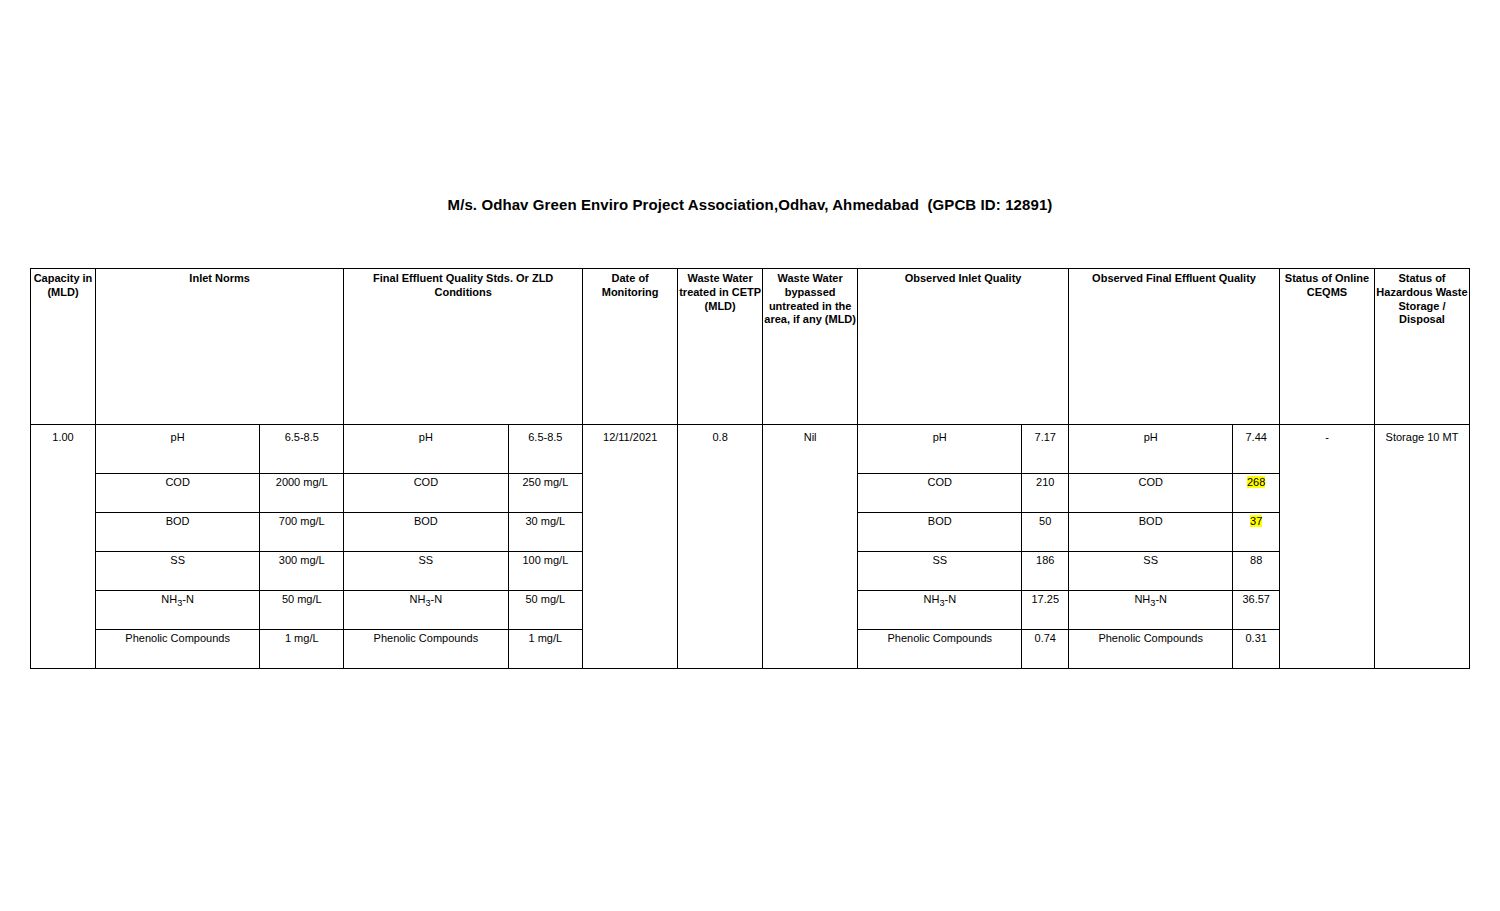M/s. Odhav Green Enviro Project Association,Odhav, Ahmedabad (GPCB ID: 12891)
| Capacity in (MLD) | Inlet Norms | Final Effluent Quality Stds. Or ZLD Conditions | Date of Monitoring | Waste Water treated in CETP (MLD) | Waste Water bypassed untreated in the area, if any (MLD) | Observed Inlet Quality | Observed Final Effluent Quality | Status of Online CEQMS | Status of Hazardous Waste Storage / Disposal |
| --- | --- | --- | --- | --- | --- | --- | --- | --- | --- |
| 1.00 | pH | 6.5-8.5 | pH | 6.5-8.5 | 12/11/2021 | 0.8 | Nil | pH | 7.17 | pH | 7.44 | - | Storage 10 MT |
| COD | 2000 mg/L | COD | 250 mg/L | COD | 210 | COD | 268 |
| BOD | 700 mg/L | BOD | 30 mg/L | BOD | 50 | BOD | 37 |
| SS | 300 mg/L | SS | 100 mg/L | SS | 186 | SS | 88 |
| NH 3 -N | 50 mg/L | NH 3 -N | 50 mg/L | NH 3 -N | 17.25 | NH 3 -N | 36.57 |
| Phenolic Compounds | 1 mg/L | Phenolic Compounds | 1 mg/L | Phenolic Compounds | 0.74 | Phenolic Compounds | 0.31 |